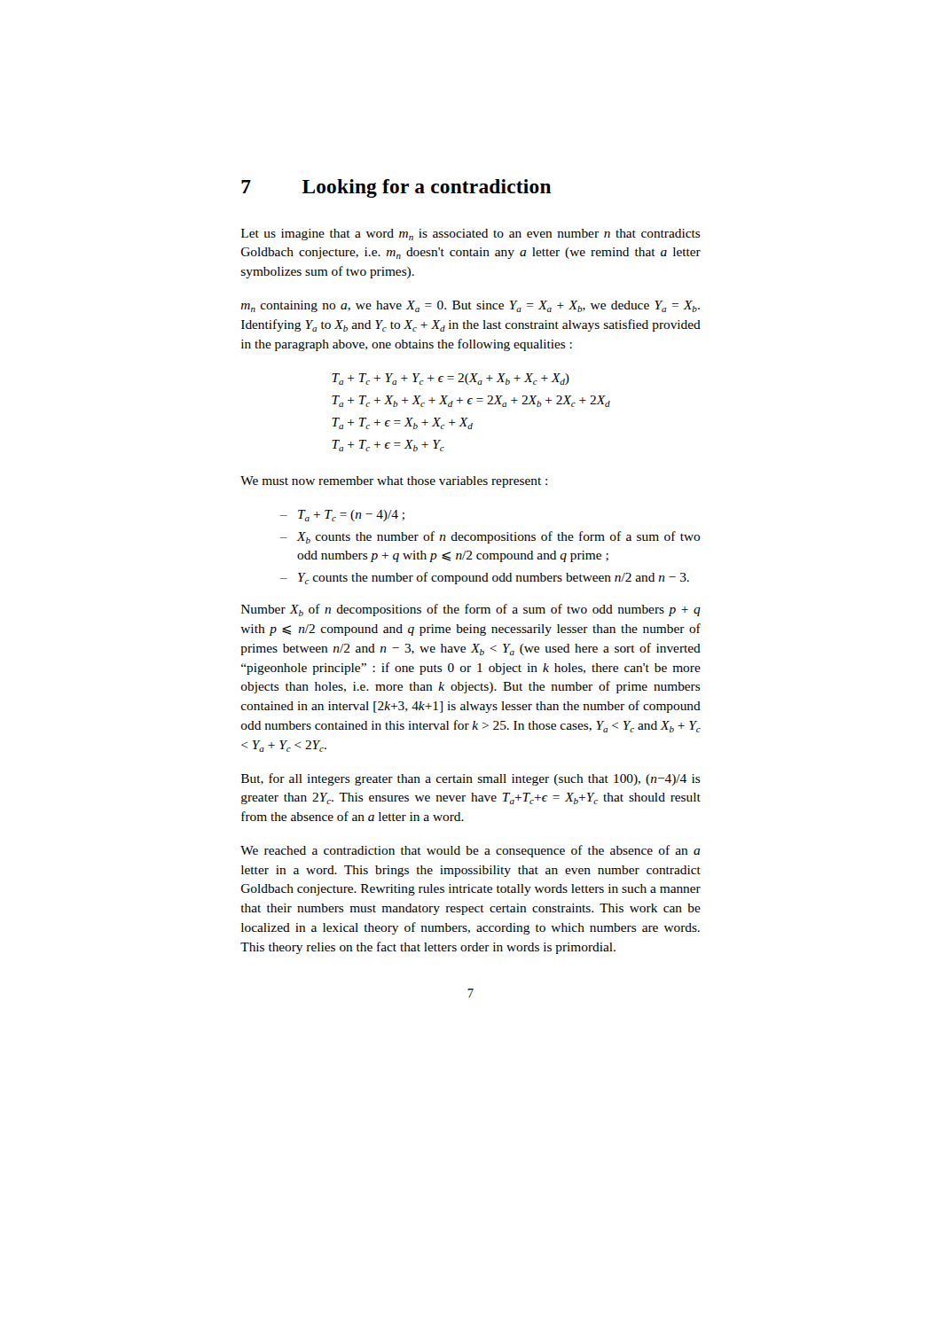7 Looking for a contradiction
Let us imagine that a word mn is associated to an even number n that contradicts Goldbach conjecture, i.e. mn doesn't contain any a letter (we remind that a letter symbolizes sum of two primes).
mn containing no a, we have Xa = 0. But since Ya = Xa + Xb, we deduce Ya = Xb. Identifying Ya to Xb and Yc to Xc + Xd in the last constraint always satisfied provided in the paragraph above, one obtains the following equalities :
Ta + Tc + Ya + Yc + ϵ = 2(Xa + Xb + Xc + Xd)
Ta + Tc + Xb + Xc + Xd + ϵ = 2Xa + 2Xb + 2Xc + 2Xd
Ta + Tc + ϵ = Xb + Xc + Xd
Ta + Tc + ϵ = Xb + Yc
We must now remember what those variables represent :
Ta + Tc = (n − 4)/4 ;
Xb counts the number of n decompositions of the form of a sum of two odd numbers p + q with p ⩽ n/2 compound and q prime ;
Yc counts the number of compound odd numbers between n/2 and n − 3.
Number Xb of n decompositions of the form of a sum of two odd numbers p + q with p ⩽ n/2 compound and q prime being necessarily lesser than the number of primes between n/2 and n − 3, we have Xb < Ya (we used here a sort of inverted “pigeonhole principle” : if one puts 0 or 1 object in k holes, there can't be more objects than holes, i.e. more than k objects). But the number of prime numbers contained in an interval [2k+3, 4k+1] is always lesser than the number of compound odd numbers contained in this interval for k > 25. In those cases, Ya < Yc and Xb + Yc < Ya + Yc < 2Yc.
But, for all integers greater than a certain small integer (such that 100), (n−4)/4 is greater than 2Yc. This ensures we never have Ta+Tc+ϵ = Xb+Yc that should result from the absence of an a letter in a word.
We reached a contradiction that would be a consequence of the absence of an a letter in a word. This brings the impossibility that an even number contradict Goldbach conjecture. Rewriting rules intricate totally words letters in such a manner that their numbers must mandatory respect certain constraints. This work can be localized in a lexical theory of numbers, according to which numbers are words. This theory relies on the fact that letters order in words is primordial.
7